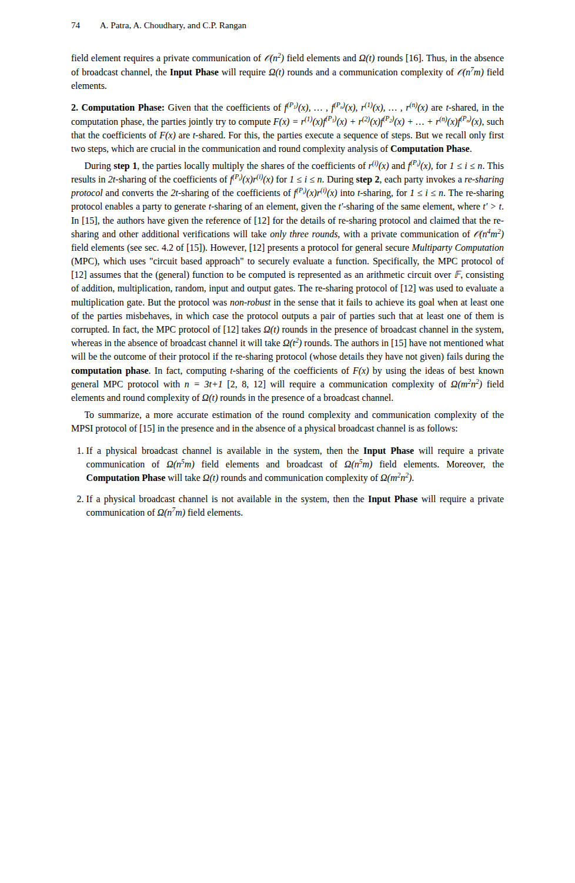74 A. Patra, A. Choudhary, and C.P. Rangan
field element requires a private communication of 𝒪(n2) field elements and Ω(t) rounds [16]. Thus, in the absence of broadcast channel, the Input Phase will require Ω(t) rounds and a communication complexity of 𝒪(n7m) field elements.
2. Computation Phase: Given that the coefficients of f(P1)(x), … , f(Pn)(x), r(1)(x), … , r(n)(x) are t-shared, in the computation phase, the parties jointly try to compute F(x) = r(1)(x)f(P1)(x) + r(2)(x)f(P2)(x) + … + r(n)(x)f(Pn)(x), such that the coefficients of F(x) are t-shared. For this, the parties execute a sequence of steps. But we recall only first two steps, which are crucial in the communication and round complexity analysis of Computation Phase.
During step 1, the parties locally multiply the shares of the coefficients of r(i)(x) and f(Pi)(x), for 1 ≤ i ≤ n. This results in 2t-sharing of the coefficients of f(Pi)(x)r(i)(x) for 1 ≤ i ≤ n. During step 2, each party invokes a re-sharing protocol and converts the 2t-sharing of the coefficients of f(Pi)(x)r(i)(x) into t-sharing, for 1 ≤ i ≤ n. The re-sharing protocol enables a party to generate t-sharing of an element, given the t′-sharing of the same element, where t′ > t. In [15], the authors have given the reference of [12] for the details of re-sharing protocol and claimed that the re-sharing and other additional verifications will take only three rounds, with a private communication of 𝒪(n4m2) field elements (see sec. 4.2 of [15]). However, [12] presents a protocol for general secure Multiparty Computation (MPC), which uses "circuit based approach" to securely evaluate a function. Specifically, the MPC protocol of [12] assumes that the (general) function to be computed is represented as an arithmetic circuit over 𝔽, consisting of addition, multiplication, random, input and output gates. The re-sharing protocol of [12] was used to evaluate a multiplication gate. But the protocol was non-robust in the sense that it fails to achieve its goal when at least one of the parties misbehaves, in which case the protocol outputs a pair of parties such that at least one of them is corrupted. In fact, the MPC protocol of [12] takes Ω(t) rounds in the presence of broadcast channel in the system, whereas in the absence of broadcast channel it will take Ω(t2) rounds. The authors in [15] have not mentioned what will be the outcome of their protocol if the re-sharing protocol (whose details they have not given) fails during the computation phase. In fact, computing t-sharing of the coefficients of F(x) by using the ideas of best known general MPC protocol with n = 3t+1 [2, 8, 12] will require a communication complexity of Ω(m2n2) field elements and round complexity of Ω(t) rounds in the presence of a broadcast channel.
To summarize, a more accurate estimation of the round complexity and communication complexity of the MPSI protocol of [15] in the presence and in the absence of a physical broadcast channel is as follows:
If a physical broadcast channel is available in the system, then the Input Phase will require a private communication of Ω(n5m) field elements and broadcast of Ω(n5m) field elements. Moreover, the Computation Phase will take Ω(t) rounds and communication complexity of Ω(m2n2).
If a physical broadcast channel is not available in the system, then the Input Phase will require a private communication of Ω(n7m) field elements.